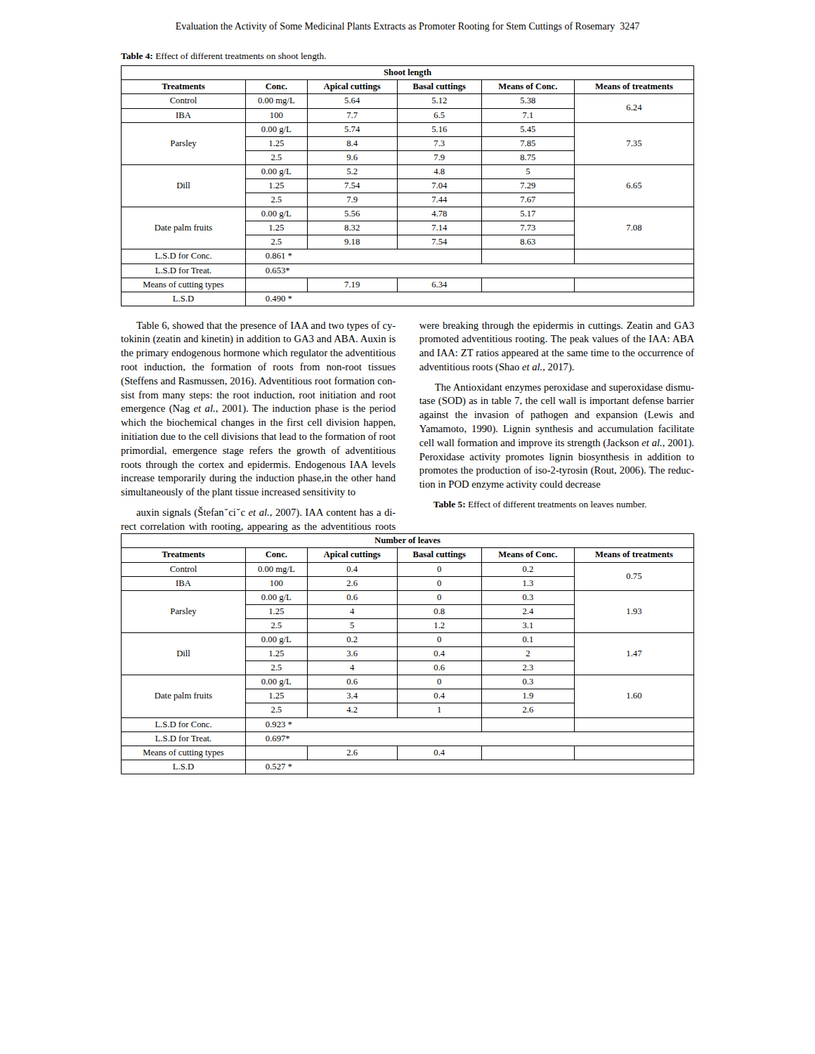Evaluation the Activity of Some Medicinal Plants Extracts as Promoter Rooting for Stem Cuttings of Rosemary 3247
Table 4: Effect of different treatments on shoot length.
| Shoot length |
| --- |
| Treatments | Conc. | Apical cuttings | Basal cuttings | Means of Conc. | Means of treatments |
| Control | 0.00 mg/L | 5.64 | 5.12 | 5.38 | 6.24 |
| IBA | 100 | 7.7 | 6.5 | 7.1 |
| Parsley | 0.00 g/L | 5.74 | 5.16 | 5.45 | 7.35 |
| 1.25 | 8.4 | 7.3 | 7.85 |
| 2.5 | 9.6 | 7.9 | 8.75 |
| Dill | 0.00 g/L | 5.2 | 4.8 | 5 | 6.65 |
| 1.25 | 7.54 | 7.04 | 7.29 |
| 2.5 | 7.9 | 7.44 | 7.67 |
| Date palm fruits | 0.00 g/L | 5.56 | 4.78 | 5.17 | 7.08 |
| 1.25 | 8.32 | 7.14 | 7.73 |
| 2.5 | 9.18 | 7.54 | 8.63 |
| L.S.D for Conc. | 0.861 * | | |
| L.S.D for Treat. | 0.653* |
| Means of cutting types | | 7.19 | 6.34 | | |
| L.S.D | 0.490 * |
Table 6, showed that the presence of IAA and two types of cytokinin (zeatin and kinetin) in addition to GA3 and ABA. Auxin is the primary endogenous hormone which regulator the adventitious root induction, the formation of roots from non-root tissues (Steffens and Rasmussen, 2016). Adventitious root formation consist from many steps: the root induction, root initiation and root emergence (Nag et al., 2001). The induction phase is the period which the biochemical changes in the first cell division happen, initiation due to the cell divisions that lead to the formation of root primordial, emergence stage refers the growth of adventitious roots through the cortex and epidermis. Endogenous IAA levels increase temporarily during the induction phase,in the other hand simultaneously of the plant tissue increased sensitivity to
auxin signals (Štefanˇciˇc et al., 2007). IAA content has a direct correlation with rooting, appearing as the adventitious roots were breaking through the epidermis in cuttings. Zeatin and GA3 promoted adventitious rooting. The peak values of the IAA: ABA and IAA: ZT ratios appeared at the same time to the occurrence of adventitious roots (Shao et al., 2017).
The Antioxidant enzymes peroxidase and superoxidase dismutase (SOD) as in table 7, the cell wall is important defense barrier against the invasion of pathogen and expansion (Lewis and Yamamoto, 1990). Lignin synthesis and accumulation facilitate cell wall formation and improve its strength (Jackson et al., 2001). Peroxidase activity promotes lignin biosynthesis in addition to promotes the production of iso-2-tyrosin (Rout, 2006). The reduction in POD enzyme activity could decrease
Table 5: Effect of different treatments on leaves number.
| Number of leaves |
| --- |
| Treatments | Conc. | Apical cuttings | Basal cuttings | Means of Conc. | Means of treatments |
| Control | 0.00 mg/L | 0.4 | 0 | 0.2 | 0.75 |
| IBA | 100 | 2.6 | 0 | 1.3 |
| Parsley | 0.00 g/L | 0.6 | 0 | 0.3 | 1.93 |
| 1.25 | 4 | 0.8 | 2.4 |
| 2.5 | 5 | 1.2 | 3.1 |
| Dill | 0.00 g/L | 0.2 | 0 | 0.1 | 1.47 |
| 1.25 | 3.6 | 0.4 | 2 |
| 2.5 | 4 | 0.6 | 2.3 |
| Date palm fruits | 0.00 g/L | 0.6 | 0 | 0.3 | 1.60 |
| 1.25 | 3.4 | 0.4 | 1.9 |
| 2.5 | 4.2 | 1 | 2.6 |
| L.S.D for Conc. | 0.923 * | | |
| L.S.D for Treat. | 0.697* |
| Means of cutting types | | 2.6 | 0.4 | | |
| L.S.D | 0.527 * |